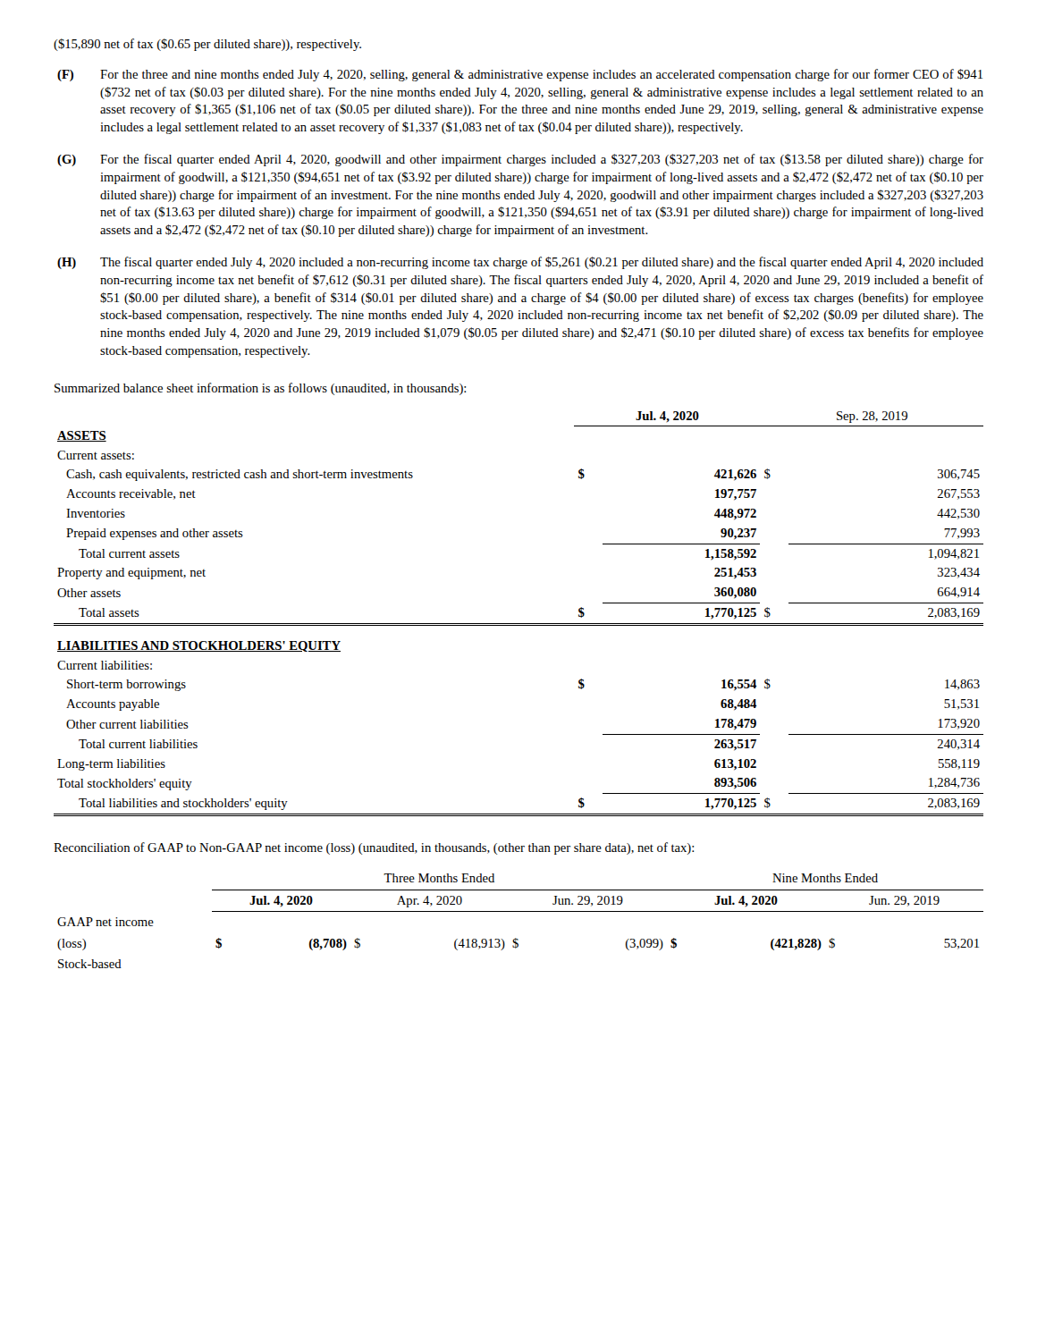($15,890 net of tax ($0.65 per diluted share)), respectively.
(F)
For the three and nine months ended July 4, 2020, selling, general & administrative expense includes an accelerated compensation charge for our former CEO of $941 ($732 net of tax ($0.03 per diluted share). For the nine months ended July 4, 2020, selling, general & administrative expense includes a legal settlement related to an asset recovery of $1,365 ($1,106 net of tax ($0.05 per diluted share)). For the three and nine months ended June 29, 2019, selling, general & administrative expense includes a legal settlement related to an asset recovery of $1,337 ($1,083 net of tax ($0.04 per diluted share)), respectively.
(G)
For the fiscal quarter ended April 4, 2020, goodwill and other impairment charges included a $327,203 ($327,203 net of tax ($13.58 per diluted share)) charge for impairment of goodwill, a $121,350 ($94,651 net of tax ($3.92 per diluted share)) charge for impairment of long-lived assets and a $2,472 ($2,472 net of tax ($0.10 per diluted share)) charge for impairment of an investment. For the nine months ended July 4, 2020, goodwill and other impairment charges included a $327,203 ($327,203 net of tax ($13.63 per diluted share)) charge for impairment of goodwill, a $121,350 ($94,651 net of tax ($3.91 per diluted share)) charge for impairment of long-lived assets and a $2,472 ($2,472 net of tax ($0.10 per diluted share)) charge for impairment of an investment.
(H)
The fiscal quarter ended July 4, 2020 included a non-recurring income tax charge of $5,261 ($0.21 per diluted share) and the fiscal quarter ended April 4, 2020 included non-recurring income tax net benefit of $7,612 ($0.31 per diluted share). The fiscal quarters ended July 4, 2020, April 4, 2020 and June 29, 2019 included a benefit of $51 ($0.00 per diluted share), a benefit of $314 ($0.01 per diluted share) and a charge of $4 ($0.00 per diluted share) of excess tax charges (benefits) for employee stock-based compensation, respectively. The nine months ended July 4, 2020 included non-recurring income tax net benefit of $2,202 ($0.09 per diluted share). The nine months ended July 4, 2020 and June 29, 2019 included $1,079 ($0.05 per diluted share) and $2,471 ($0.10 per diluted share) of excess tax benefits for employee stock-based compensation, respectively.
Summarized balance sheet information is as follows (unaudited, in thousands):
| | Jul. 4, 2020 | Sep. 28, 2019 |
| ASSETS | | | | |
| Current assets: | | | | |
| Cash, cash equivalents, restricted cash and short-term investments | $ | 421,626 | $ | 306,745 |
| Accounts receivable, net | | 197,757 | | 267,553 |
| Inventories | | 448,972 | | 442,530 |
| Prepaid expenses and other assets | | 90,237 | | 77,993 |
| Total current assets | | 1,158,592 | | 1,094,821 |
| Property and equipment, net | | 251,453 | | 323,434 |
| Other assets | | 360,080 | | 664,914 |
| Total assets | $ | 1,770,125 | $ | 2,083,169 |
| LIABILITIES AND STOCKHOLDERS' EQUITY | | | | |
| Current liabilities: | | | | |
| Short-term borrowings | $ | 16,554 | $ | 14,863 |
| Accounts payable | | 68,484 | | 51,531 |
| Other current liabilities | | 178,479 | | 173,920 |
| Total current liabilities | | 263,517 | | 240,314 |
| Long-term liabilities | | 613,102 | | 558,119 |
| Total stockholders' equity | | 893,506 | | 1,284,736 |
| Total liabilities and stockholders' equity | $ | 1,770,125 | $ | 2,083,169 |
Reconciliation of GAAP to Non-GAAP net income (loss) (unaudited, in thousands, (other than per share data), net of tax):
| | Three Months Ended | Nine Months Ended |
| | Jul. 4, 2020 | Apr. 4, 2020 | Jun. 29, 2019 | Jul. 4, 2020 | Jun. 29, 2019 |
| GAAP net income | |
| (loss) | $ | (8,708) | $ | (418,913) | $ | (3,099) | $ | (421,828) | $ | 53,201 |
| Stock-based | |